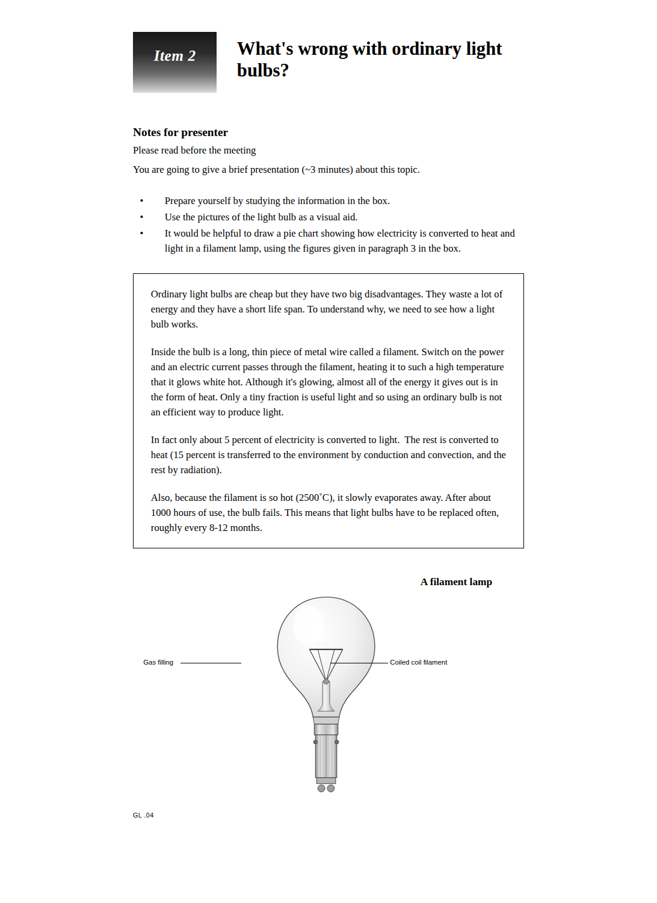Item 2
What's wrong with ordinary light bulbs?
Notes for presenter
Please read before the meeting
You are going to give a brief presentation (~3 minutes) about this topic.
Prepare yourself by studying the information in the box.
Use the pictures of the light bulb as a visual aid.
It would be helpful to draw a pie chart showing how electricity is converted to heat and light in a filament lamp, using the figures given in paragraph 3 in the box.
Ordinary light bulbs are cheap but they have two big disadvantages. They waste a lot of energy and they have a short life span. To understand why, we need to see how a light bulb works.
Inside the bulb is a long, thin piece of metal wire called a filament. Switch on the power and an electric current passes through the filament, heating it to such a high temperature that it glows white hot. Although it's glowing, almost all of the energy it gives out is in the form of heat. Only a tiny fraction is useful light and so using an ordinary bulb is not an efficient way to produce light.
In fact only about 5 percent of electricity is converted to light. The rest is converted to heat (15 percent is transferred to the environment by conduction and convection, and the rest by radiation).
Also, because the filament is so hot (2500˚C), it slowly evaporates away. After about 1000 hours of use, the bulb fails. This means that light bulbs have to be replaced often, roughly every 8-12 months.
A filament lamp
Gas filling
Coiled coil filament
GL .04